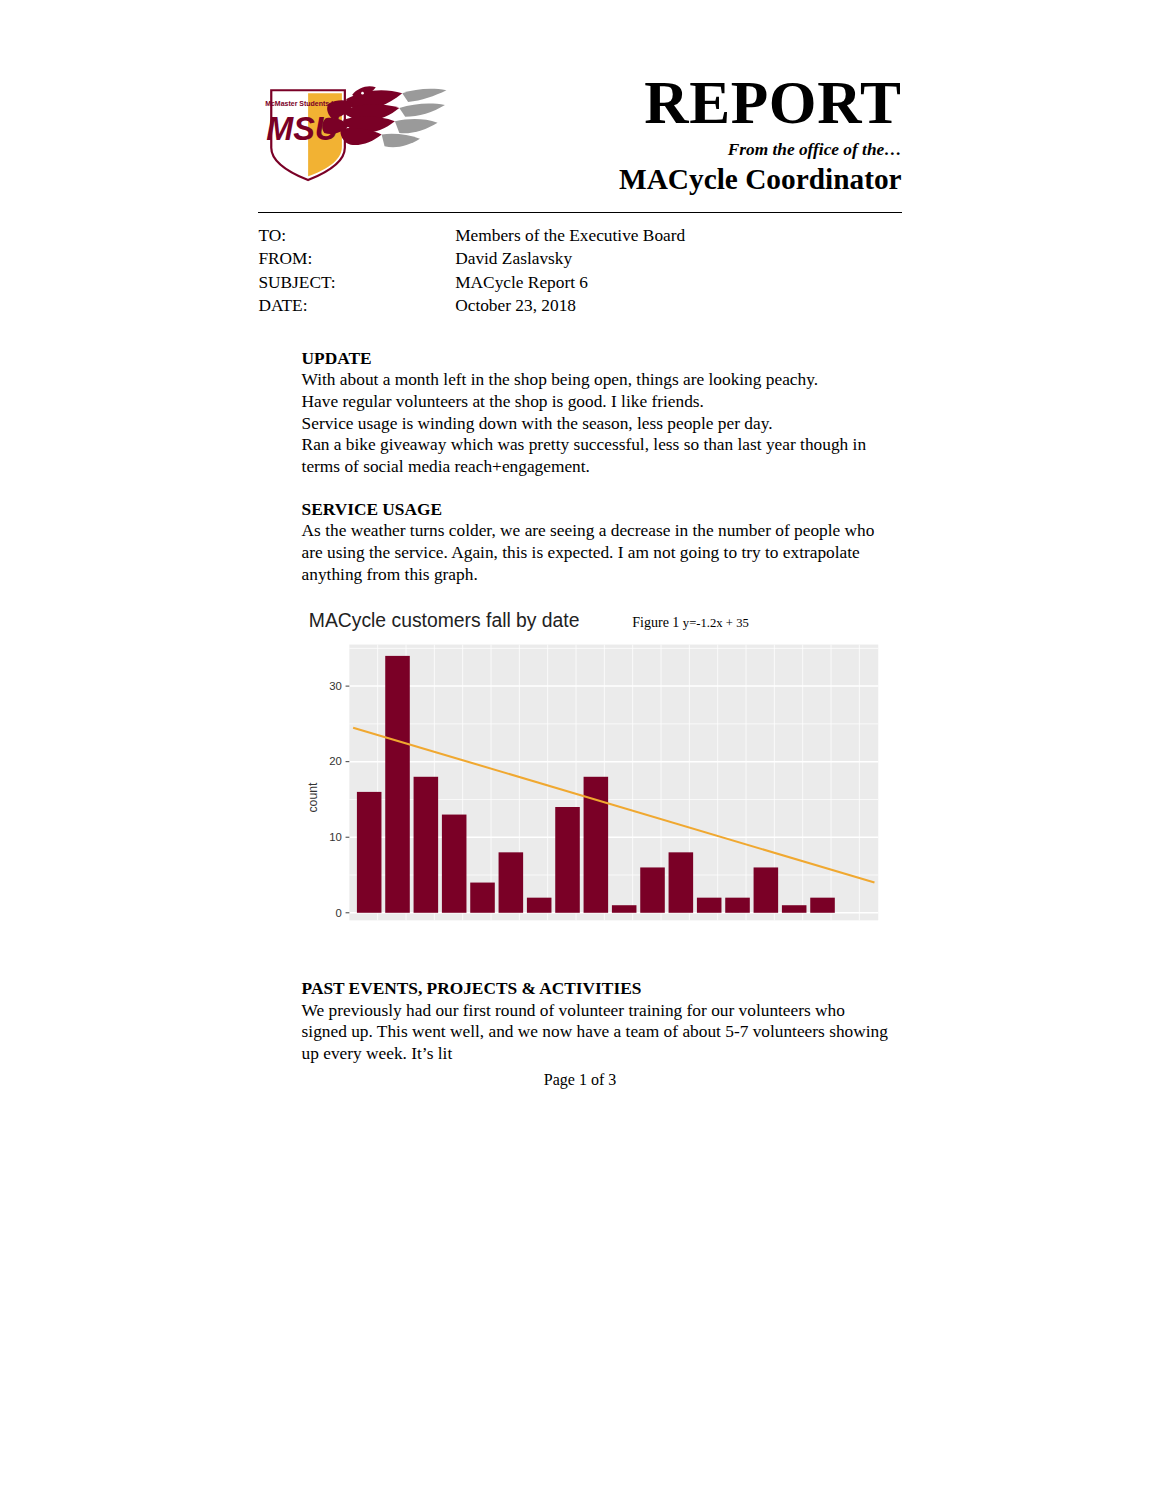McMaster Students Union MSU
REPORT
From the office of the…
MACycle Coordinator
| TO: | Members of the Executive Board |
| FROM: | David Zaslavsky |
| SUBJECT: | MACycle Report 6 |
| DATE: | October 23, 2018 |
Update
With about a month left in the shop being open, things are looking peachy.
Have regular volunteers at the shop is good. I like friends.
Service usage is winding down with the season, less people per day.
Ran a bike giveaway which was pretty successful, less so than last year though in terms of social media reach+engagement.
Service Usage
As the weather turns colder, we are seeing a decrease in the number of people who are using the service. Again, this is expected. I am not going to try to extrapolate anything from this graph.
MACycle customers fall by date Figure 1 y=-1.2x + 35
count y scale: value 0 -> y=292 ; value 35 -> y=12 (approx) 0 10 20 30
Past Events, Projects & Activities
We previously had our first round of volunteer training for our volunteers who signed up. This went well, and we now have a team of about 5-7 volunteers showing up every week. It’s lit
Page 1 of 3